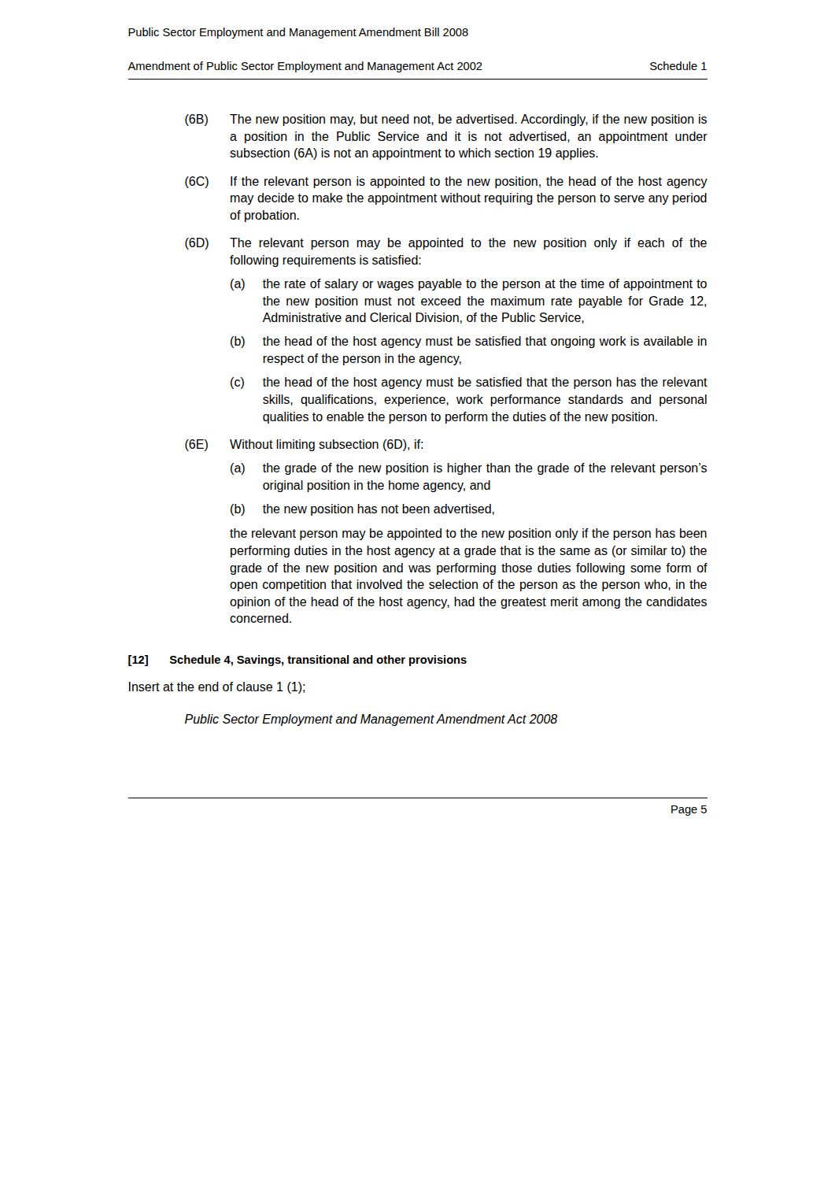Public Sector Employment and Management Amendment Bill 2008
Amendment of Public Sector Employment and Management Act 2002 Schedule 1
(6B) The new position may, but need not, be advertised. Accordingly, if the new position is a position in the Public Service and it is not advertised, an appointment under subsection (6A) is not an appointment to which section 19 applies.
(6C) If the relevant person is appointed to the new position, the head of the host agency may decide to make the appointment without requiring the person to serve any period of probation.
(6D) The relevant person may be appointed to the new position only if each of the following requirements is satisfied:
(a) the rate of salary or wages payable to the person at the time of appointment to the new position must not exceed the maximum rate payable for Grade 12, Administrative and Clerical Division, of the Public Service,
(b) the head of the host agency must be satisfied that ongoing work is available in respect of the person in the agency,
(c) the head of the host agency must be satisfied that the person has the relevant skills, qualifications, experience, work performance standards and personal qualities to enable the person to perform the duties of the new position.
(6E) Without limiting subsection (6D), if:
(a) the grade of the new position is higher than the grade of the relevant person’s original position in the home agency, and
(b) the new position has not been advertised,
the relevant person may be appointed to the new position only if the person has been performing duties in the host agency at a grade that is the same as (or similar to) the grade of the new position and was performing those duties following some form of open competition that involved the selection of the person as the person who, in the opinion of the head of the host agency, had the greatest merit among the candidates concerned.
[12] Schedule 4, Savings, transitional and other provisions
Insert at the end of clause 1 (1);
Public Sector Employment and Management Amendment Act 2008
Page 5